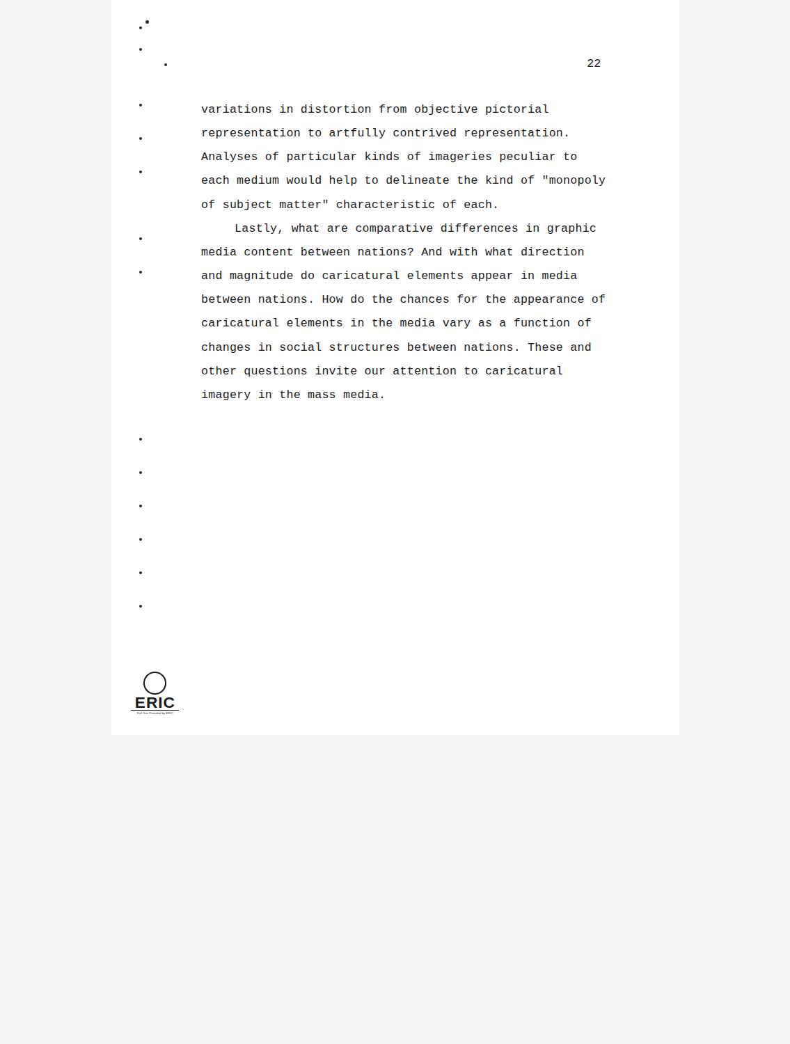22
variations in distortion from objective pictorial representation to artfully contrived representation. Analyses of particular kinds of imageries peculiar to each medium would help to delineate the kind of "monopoly of subject matter" characteristic of each.
Lastly, what are comparative differences in graphic media content between nations? And with what direction and magnitude do caricatural elements appear in media between nations. How do the chances for the appearance of caricatural elements in the media vary as a function of changes in social structures between nations. These and other questions invite our attention to caricatural imagery in the mass media.
ERIC
Full Text Provided by ERIC